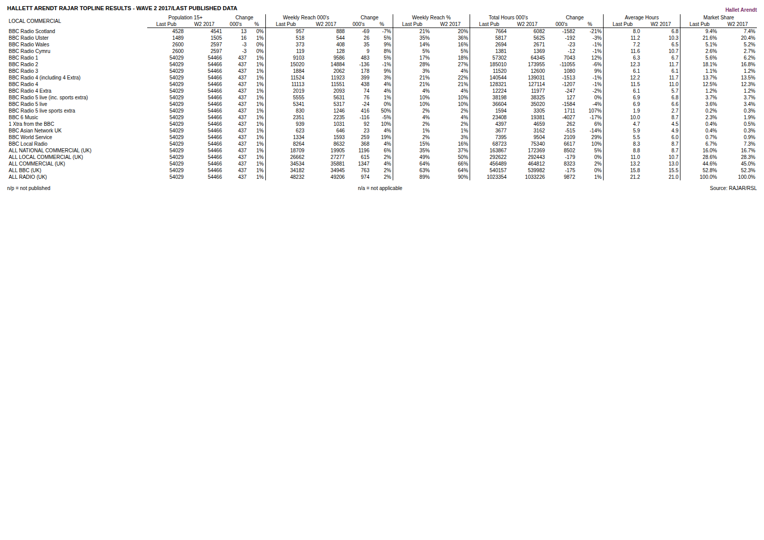HALLETT ARENDT RAJAR TOPLINE RESULTS - WAVE 2 2017/LAST PUBLISHED DATA
Hallet Arendt
| LOCAL COMMERCIAL | Population 15+ | Change | Weekly Reach 000's | Change | Weekly Reach % | Total Hours 000's | Change | Average Hours | Market Share |
| --- | --- | --- | --- | --- | --- | --- | --- | --- | --- |
| Last Pub | W2 2017 | 000's | % | Last Pub | W2 2017 | 000's | % | Last Pub | W2 2017 | Last Pub | W2 2017 | 000's | % | Last Pub | W2 2017 | Last Pub | W2 2017 |
| BBC Radio Scotland | 4528 | 4541 | 13 | 0% | 957 | 888 | -69 | -7% | 21% | 20% | 7664 | 6082 | -1582 | -21% | 8.0 | 6.8 | 9.4% | 7.4% |
| BBC Radio Ulster | 1489 | 1505 | 16 | 1% | 518 | 544 | 26 | 5% | 35% | 36% | 5817 | 5625 | -192 | -3% | 11.2 | 10.3 | 21.6% | 20.4% |
| BBC Radio Wales | 2600 | 2597 | -3 | 0% | 373 | 408 | 35 | 9% | 14% | 16% | 2694 | 2671 | -23 | -1% | 7.2 | 6.5 | 5.1% | 5.2% |
| BBC Radio Cymru | 2600 | 2597 | -3 | 0% | 119 | 128 | 9 | 8% | 5% | 5% | 1381 | 1369 | -12 | -1% | 11.6 | 10.7 | 2.6% | 2.7% |
| BBC Radio 1 | 54029 | 54466 | 437 | 1% | 9103 | 9586 | 483 | 5% | 17% | 18% | 57302 | 64345 | 7043 | 12% | 6.3 | 6.7 | 5.6% | 6.2% |
| BBC Radio 2 | 54029 | 54466 | 437 | 1% | 15020 | 14884 | -136 | -1% | 28% | 27% | 185010 | 173955 | -11055 | -6% | 12.3 | 11.7 | 18.1% | 16.8% |
| BBC Radio 3 | 54029 | 54466 | 437 | 1% | 1884 | 2062 | 178 | 9% | 3% | 4% | 11520 | 12600 | 1080 | 9% | 6.1 | 6.1 | 1.1% | 1.2% |
| BBC Radio 4 (including 4 Extra) | 54029 | 54466 | 437 | 1% | 11524 | 11923 | 399 | 3% | 21% | 22% | 140544 | 139031 | -1513 | -1% | 12.2 | 11.7 | 13.7% | 13.5% |
| BBC Radio 4 | 54029 | 54466 | 437 | 1% | 11113 | 11551 | 438 | 4% | 21% | 21% | 128321 | 127114 | -1207 | -1% | 11.5 | 11.0 | 12.5% | 12.3% |
| BBC Radio 4 Extra | 54029 | 54466 | 437 | 1% | 2019 | 2093 | 74 | 4% | 4% | 4% | 12224 | 11977 | -247 | -2% | 6.1 | 5.7 | 1.2% | 1.2% |
| BBC Radio 5 live (inc. sports extra) | 54029 | 54466 | 437 | 1% | 5555 | 5631 | 76 | 1% | 10% | 10% | 38198 | 38325 | 127 | 0% | 6.9 | 6.8 | 3.7% | 3.7% |
| BBC Radio 5 live | 54029 | 54466 | 437 | 1% | 5341 | 5317 | -24 | 0% | 10% | 10% | 36604 | 35020 | -1584 | -4% | 6.9 | 6.6 | 3.6% | 3.4% |
| BBC Radio 5 live sports extra | 54029 | 54466 | 437 | 1% | 830 | 1246 | 416 | 50% | 2% | 2% | 1594 | 3305 | 1711 | 107% | 1.9 | 2.7 | 0.2% | 0.3% |
| BBC 6 Music | 54029 | 54466 | 437 | 1% | 2351 | 2235 | -116 | -5% | 4% | 4% | 23408 | 19381 | -4027 | -17% | 10.0 | 8.7 | 2.3% | 1.9% |
| 1 Xtra from the BBC | 54029 | 54466 | 437 | 1% | 939 | 1031 | 92 | 10% | 2% | 2% | 4397 | 4659 | 262 | 6% | 4.7 | 4.5 | 0.4% | 0.5% |
| BBC Asian Network UK | 54029 | 54466 | 437 | 1% | 623 | 646 | 23 | 4% | 1% | 1% | 3677 | 3162 | -515 | -14% | 5.9 | 4.9 | 0.4% | 0.3% |
| BBC World Service | 54029 | 54466 | 437 | 1% | 1334 | 1593 | 259 | 19% | 2% | 3% | 7395 | 9504 | 2109 | 29% | 5.5 | 6.0 | 0.7% | 0.9% |
| BBC Local Radio | 54029 | 54466 | 437 | 1% | 8264 | 8632 | 368 | 4% | 15% | 16% | 68723 | 75340 | 6617 | 10% | 8.3 | 8.7 | 6.7% | 7.3% |
| ALL NATIONAL COMMERCIAL (UK) | 54029 | 54466 | 437 | 1% | 18709 | 19905 | 1196 | 6% | 35% | 37% | 163867 | 172369 | 8502 | 5% | 8.8 | 8.7 | 16.0% | 16.7% |
| ALL LOCAL COMMERCIAL (UK) | 54029 | 54466 | 437 | 1% | 26662 | 27277 | 615 | 2% | 49% | 50% | 292622 | 292443 | -179 | 0% | 11.0 | 10.7 | 28.6% | 28.3% |
| ALL COMMERCIAL (UK) | 54029 | 54466 | 437 | 1% | 34534 | 35881 | 1347 | 4% | 64% | 66% | 456489 | 464812 | 8323 | 2% | 13.2 | 13.0 | 44.6% | 45.0% |
| ALL BBC (UK) | 54029 | 54466 | 437 | 1% | 34182 | 34945 | 763 | 2% | 63% | 64% | 540157 | 539982 | -175 | 0% | 15.8 | 15.5 | 52.8% | 52.3% |
| ALL RADIO (UK) | 54029 | 54466 | 437 | 1% | 48232 | 49206 | 974 | 2% | 89% | 90% | 1023354 | 1033226 | 9872 | 1% | 21.2 | 21.0 | 100.0% | 100.0% |
n/p = not published
n/a = not applicable
Source: RAJAR/RSL